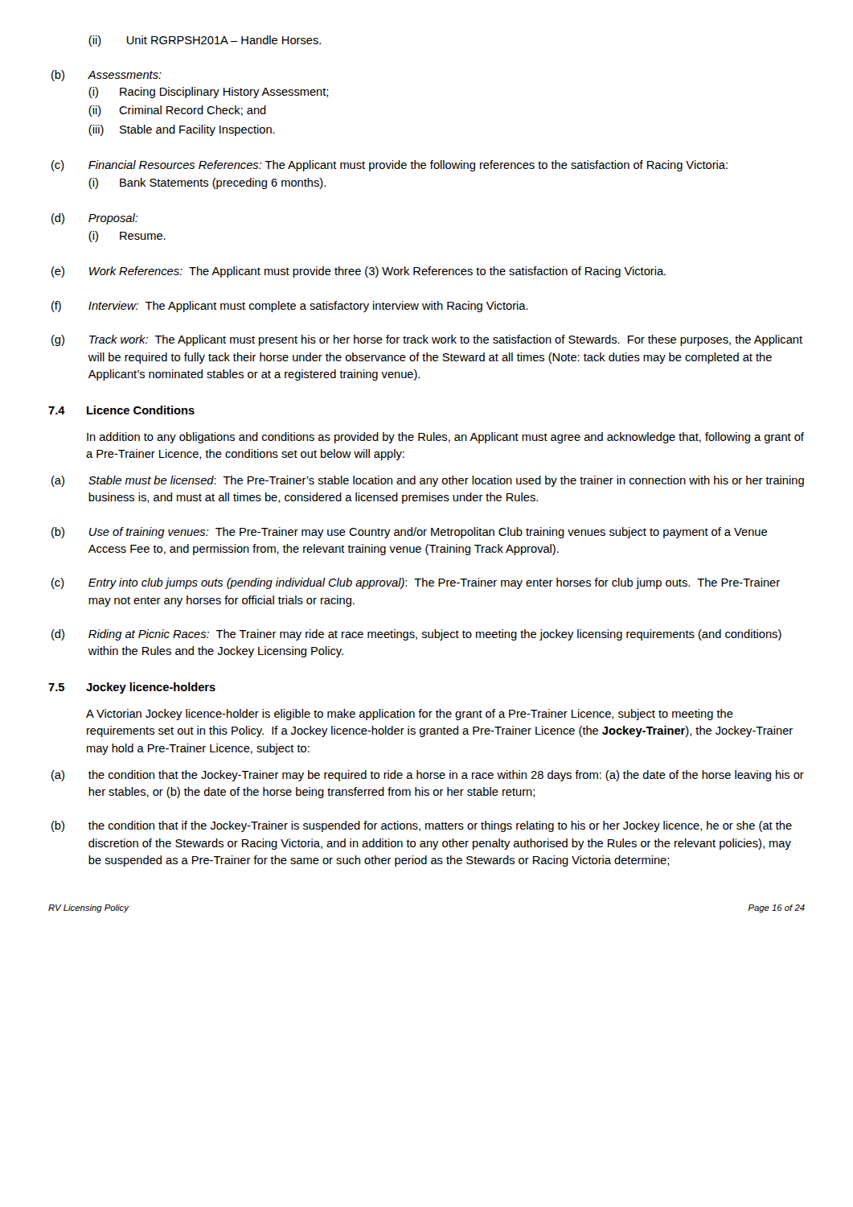(ii)
Unit RGRPSH201A – Handle Horses.
(b)
Assessments:
(i)
Racing Disciplinary History Assessment;
(ii)
Criminal Record Check; and
(iii)
Stable and Facility Inspection.
(c)
Financial Resources References: The Applicant must provide the following references to the satisfaction of Racing Victoria:
(i)
Bank Statements (preceding 6 months).
(d)
Proposal:
(i)
Resume.
(e)
Work References: The Applicant must provide three (3) Work References to the satisfaction of Racing Victoria.
(f)
Interview: The Applicant must complete a satisfactory interview with Racing Victoria.
(g)
Track work: The Applicant must present his or her horse for track work to the satisfaction of Stewards. For these purposes, the Applicant will be required to fully tack their horse under the observance of the Steward at all times (Note: tack duties may be completed at the Applicant’s nominated stables or at a registered training venue).
7.4
Licence Conditions
In addition to any obligations and conditions as provided by the Rules, an Applicant must agree and acknowledge that, following a grant of a Pre-Trainer Licence, the conditions set out below will apply:
(a)
Stable must be licensed: The Pre-Trainer’s stable location and any other location used by the trainer in connection with his or her training business is, and must at all times be, considered a licensed premises under the Rules.
(b)
Use of training venues: The Pre-Trainer may use Country and/or Metropolitan Club training venues subject to payment of a Venue Access Fee to, and permission from, the relevant training venue (Training Track Approval).
(c)
Entry into club jumps outs (pending individual Club approval): The Pre-Trainer may enter horses for club jump outs. The Pre-Trainer may not enter any horses for official trials or racing.
(d)
Riding at Picnic Races: The Trainer may ride at race meetings, subject to meeting the jockey licensing requirements (and conditions) within the Rules and the Jockey Licensing Policy.
7.5
Jockey licence-holders
A Victorian Jockey licence-holder is eligible to make application for the grant of a Pre-Trainer Licence, subject to meeting the requirements set out in this Policy. If a Jockey licence-holder is granted a Pre-Trainer Licence (the Jockey-Trainer), the Jockey-Trainer may hold a Pre-Trainer Licence, subject to:
(a)
the condition that the Jockey-Trainer may be required to ride a horse in a race within 28 days from: (a) the date of the horse leaving his or her stables, or (b) the date of the horse being transferred from his or her stable return;
(b)
the condition that if the Jockey-Trainer is suspended for actions, matters or things relating to his or her Jockey licence, he or she (at the discretion of the Stewards or Racing Victoria, and in addition to any other penalty authorised by the Rules or the relevant policies), may be suspended as a Pre-Trainer for the same or such other period as the Stewards or Racing Victoria determine;
RV Licensing Policy
Page 16 of 24